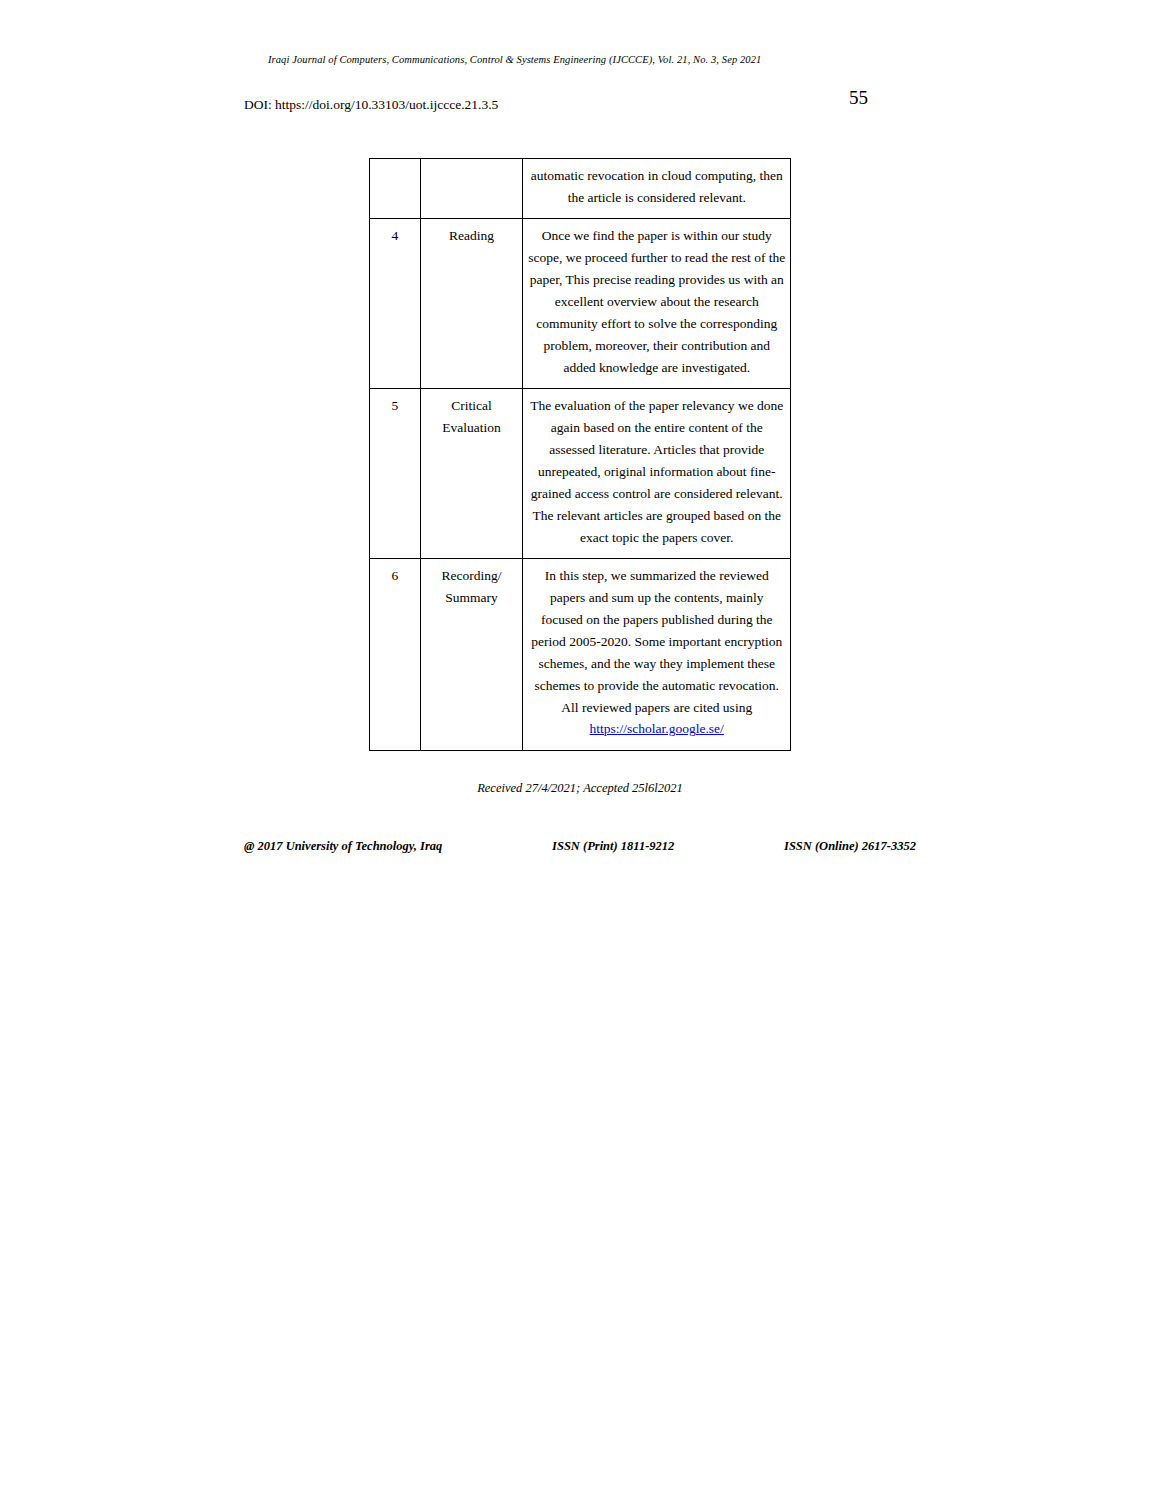Iraqi Journal of Computers, Communications, Control & Systems Engineering (IJCCCE), Vol. 21, No. 3, Sep 2021
DOI: https://doi.org/10.33103/uot.ijccce.21.3.5
55
| | | automatic revocation in cloud computing, then the article is considered relevant. |
| 4 | Reading | Once we find the paper is within our study scope, we proceed further to read the rest of the paper, This precise reading provides us with an excellent overview about the research community effort to solve the corresponding problem, moreover, their contribution and added knowledge are investigated. |
| 5 | Critical Evaluation | The evaluation of the paper relevancy we done again based on the entire content of the assessed literature. Articles that provide unrepeated, original information about fine-grained access control are considered relevant. The relevant articles are grouped based on the exact topic the papers cover. |
| 6 | Recording/ Summary | In this step, we summarized the reviewed papers and sum up the contents, mainly focused on the papers published during the period 2005-2020. Some important encryption schemes, and the way they implement these schemes to provide the automatic revocation. All reviewed papers are cited using https://scholar.google.se/ |
Received 27/4/2021; Accepted 25l6l2021
@ 2017 University of Technology, Iraq ISSN (Print) 1811-9212 ISSN (Online) 2617-3352